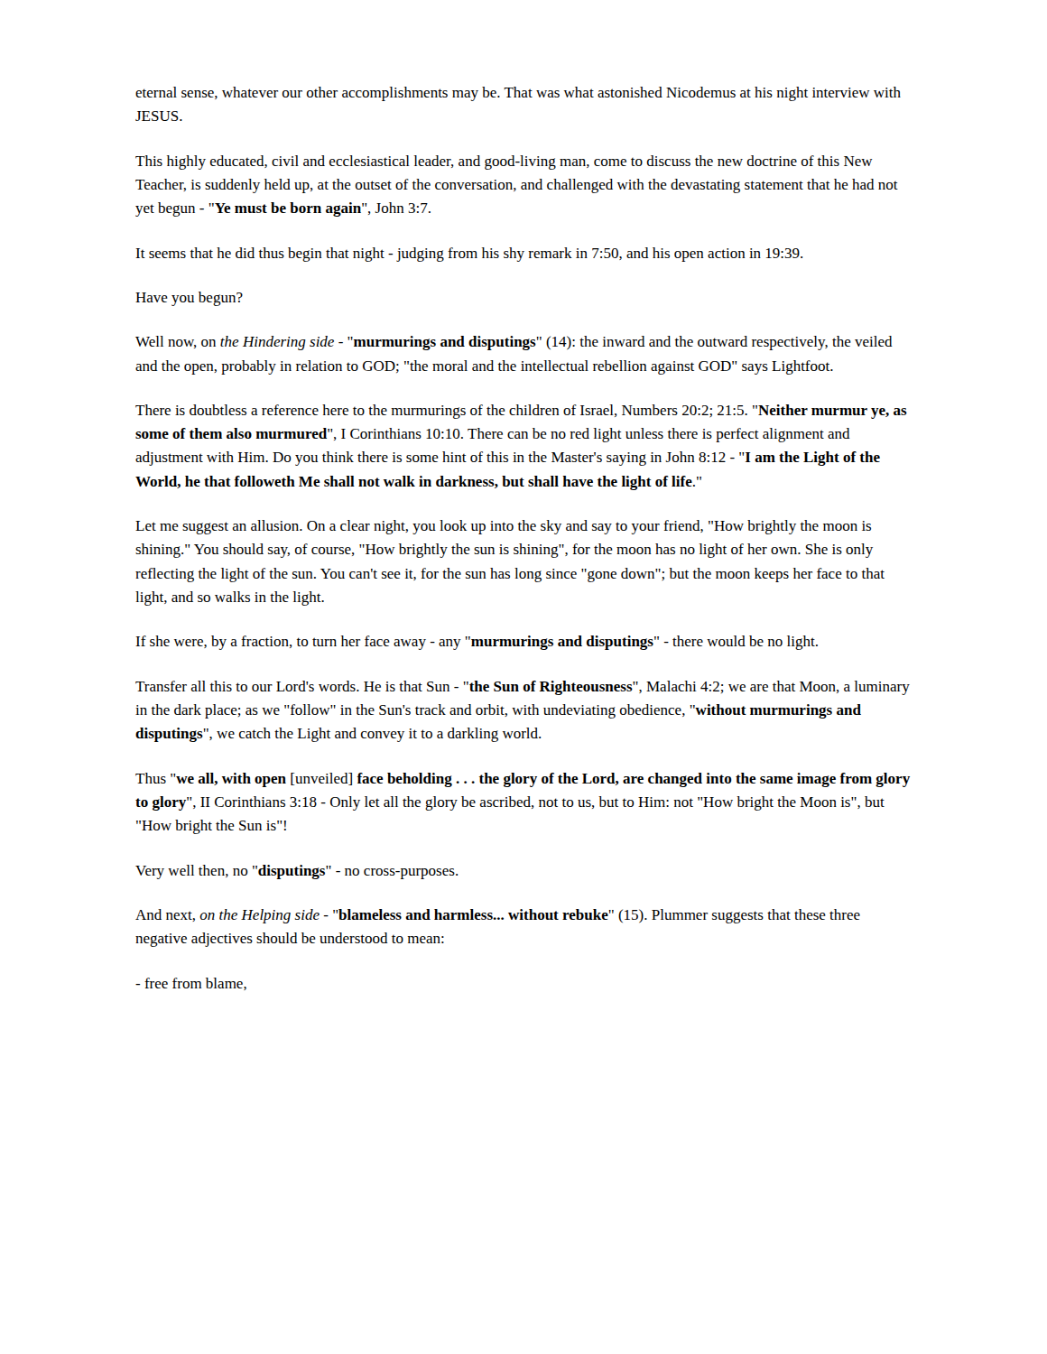eternal sense, whatever our other accomplishments may be. That was what astonished Nicodemus at his night interview with JESUS.
This highly educated, civil and ecclesiastical leader, and good-living man, come to discuss the new doctrine of this New Teacher, is suddenly held up, at the outset of the conversation, and challenged with the devastating statement that he had not yet begun - "Ye must be born again", John 3:7.
It seems that he did thus begin that night - judging from his shy remark in 7:50, and his open action in 19:39.
Have you begun?
Well now, on the Hindering side - "murmurings and disputings" (14): the inward and the outward respectively, the veiled and the open, probably in relation to GOD; "the moral and the intellectual rebellion against GOD" says Lightfoot.
There is doubtless a reference here to the murmurings of the children of Israel, Numbers 20:2; 21:5. "Neither murmur ye, as some of them also murmured", I Corinthians 10:10. There can be no red light unless there is perfect alignment and adjustment with Him. Do you think there is some hint of this in the Master's saying in John 8:12 - "I am the Light of the World, he that followeth Me shall not walk in darkness, but shall have the light of life."
Let me suggest an allusion. On a clear night, you look up into the sky and say to your friend, "How brightly the moon is shining." You should say, of course, "How brightly the sun is shining", for the moon has no light of her own. She is only reflecting the light of the sun. You can't see it, for the sun has long since "gone down"; but the moon keeps her face to that light, and so walks in the light.
If she were, by a fraction, to turn her face away - any "murmurings and disputings" - there would be no light.
Transfer all this to our Lord's words. He is that Sun - "the Sun of Righteousness", Malachi 4:2; we are that Moon, a luminary in the dark place; as we "follow" in the Sun's track and orbit, with undeviating obedience, "without murmurings and disputings", we catch the Light and convey it to a darkling world.
Thus "we all, with open [unveiled] face beholding . . . the glory of the Lord, are changed into the same image from glory to glory", II Corinthians 3:18 - Only let all the glory be ascribed, not to us, but to Him: not "How bright the Moon is", but "How bright the Sun is"!
Very well then, no "disputings" - no cross-purposes.
And next, on the Helping side - "blameless and harmless... without rebuke" (15). Plummer suggests that these three negative adjectives should be understood to mean:
- free from blame,